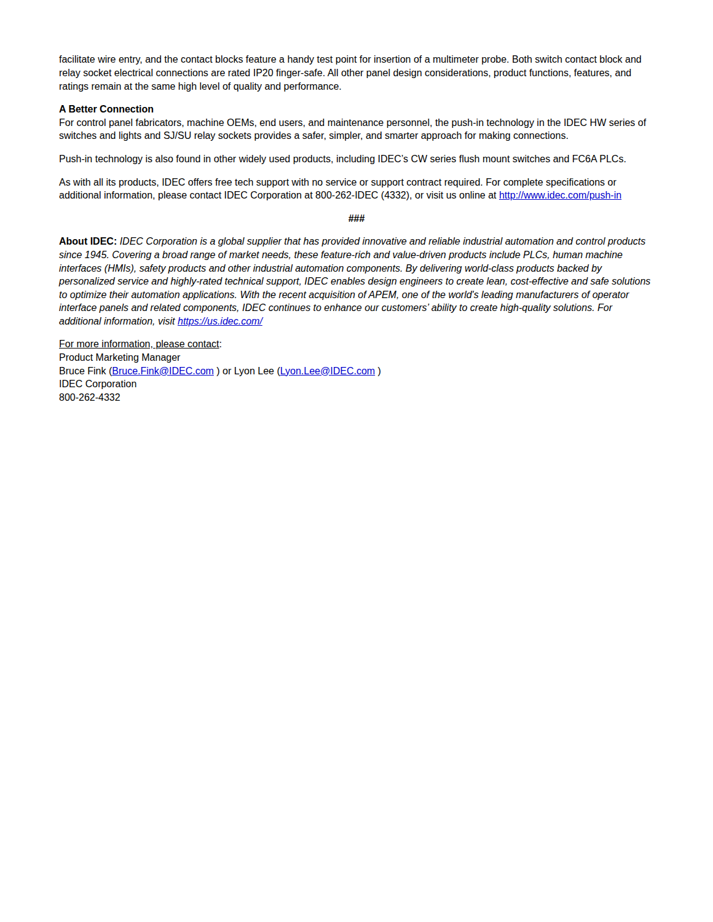facilitate wire entry, and the contact blocks feature a handy test point for insertion of a multimeter probe. Both switch contact block and relay socket electrical connections are rated IP20 finger-safe. All other panel design considerations, product functions, features, and ratings remain at the same high level of quality and performance.
A Better Connection
For control panel fabricators, machine OEMs, end users, and maintenance personnel, the push-in technology in the IDEC HW series of switches and lights and SJ/SU relay sockets provides a safer, simpler, and smarter approach for making connections.
Push-in technology is also found in other widely used products, including IDEC’s CW series flush mount switches and FC6A PLCs.
As with all its products, IDEC offers free tech support with no service or support contract required. For complete specifications or additional information, please contact IDEC Corporation at 800-262-IDEC (4332), or visit us online at http://www.idec.com/push-in
###
About IDEC: IDEC Corporation is a global supplier that has provided innovative and reliable industrial automation and control products since 1945. Covering a broad range of market needs, these feature-rich and value-driven products include PLCs, human machine interfaces (HMIs), safety products and other industrial automation components. By delivering world-class products backed by personalized service and highly-rated technical support, IDEC enables design engineers to create lean, cost-effective and safe solutions to optimize their automation applications. With the recent acquisition of APEM, one of the world's leading manufacturers of operator interface panels and related components, IDEC continues to enhance our customers’ ability to create high-quality solutions. For additional information, visit https://us.idec.com/
For more information, please contact:
Product Marketing Manager
Bruce Fink (Bruce.Fink@IDEC.com ) or Lyon Lee (Lyon.Lee@IDEC.com )
IDEC Corporation
800-262-4332